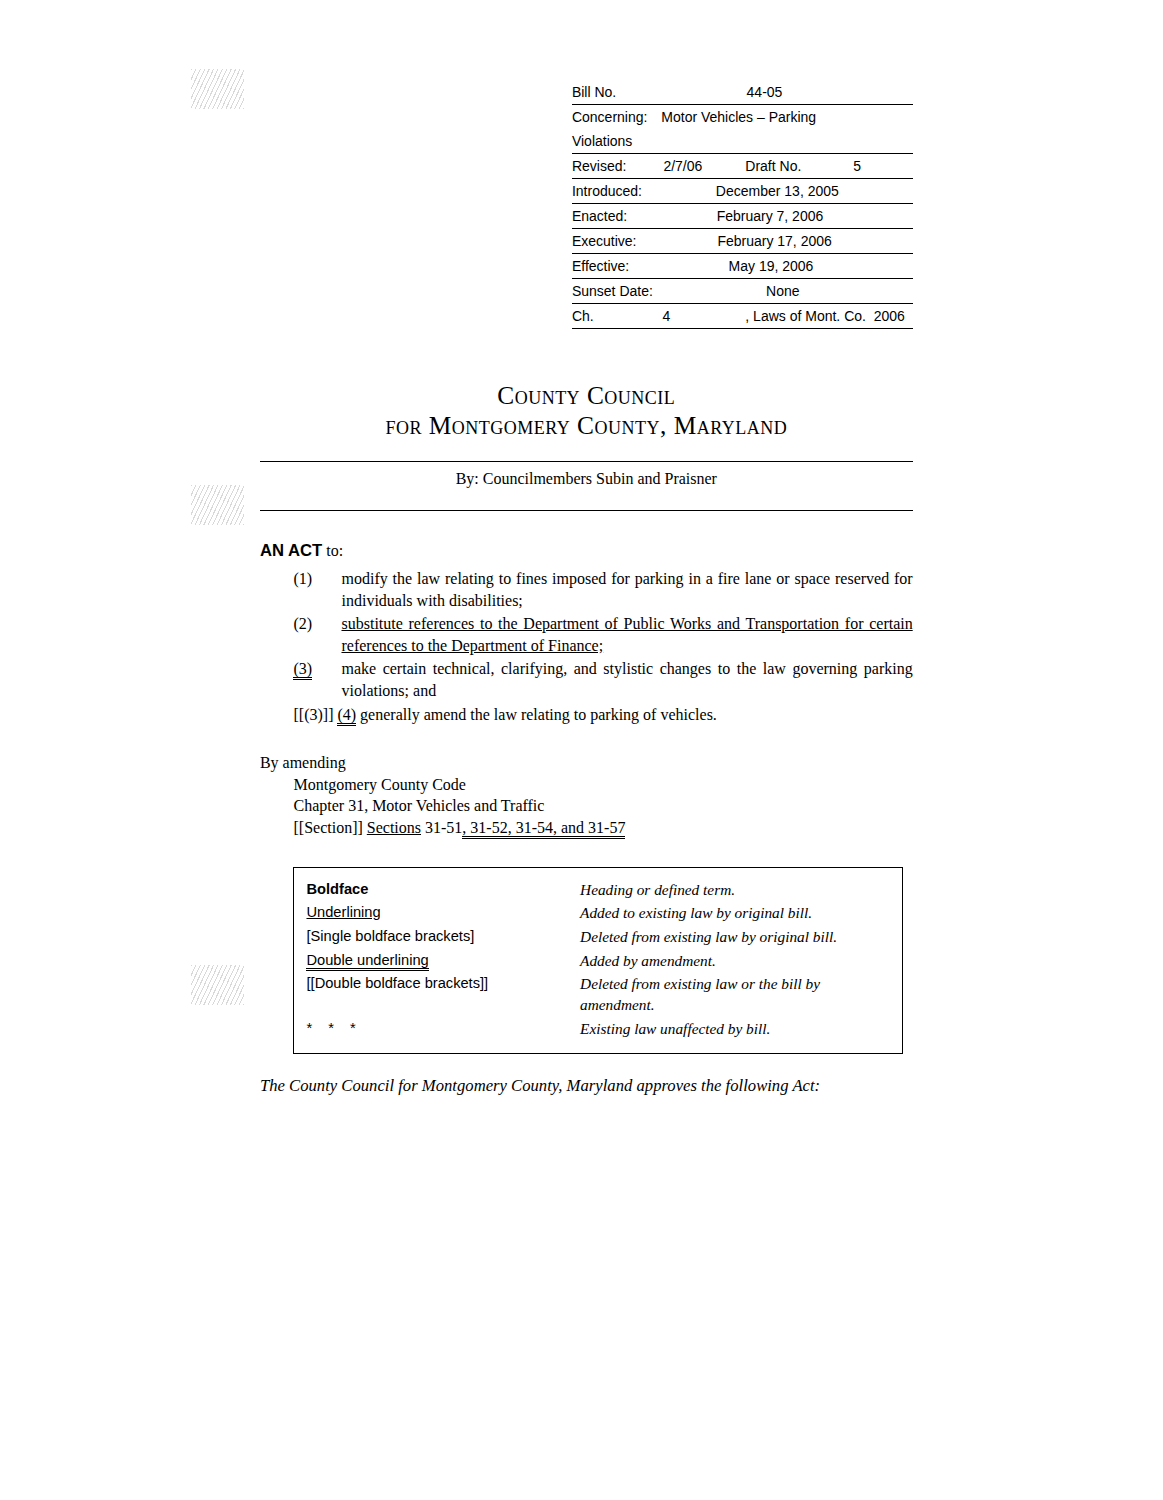Bill No. 44-05
Concerning: Motor Vehicles – Parking
Violations
Revised: 2/7/06
Draft No. 5
Introduced: December 13, 2005
Enacted: February 7, 2006
Executive: February 17, 2006
Effective: May 19, 2006
Sunset Date: None
Ch. 4
, Laws of Mont. Co. 2006
County Council
for Montgomery County, Maryland
By: Councilmembers Subin and Praisner
AN ACT to:
(1) modify the law relating to fines imposed for parking in a fire lane or space reserved for individuals with disabilities;
(2) substitute references to the Department of Public Works and Transportation for certain references to the Department of Finance;
(3) make certain technical, clarifying, and stylistic changes to the law governing parking violations; and
[[(3)]] (4) generally amend the law relating to parking of vehicles.
By amending
Montgomery County Code
Chapter 31, Motor Vehicles and Traffic
[[Section]] Sections 31-51, 31-52, 31-54, and 31-57
| Boldface | Heading or defined term. |
| Underlining | Added to existing law by original bill. |
| [Single boldface brackets] | Deleted from existing law by original bill. |
| Double underlining | Added by amendment. |
| [[Double boldface brackets]] | Deleted from existing law or the bill by amendment. |
| * * * | Existing law unaffected by bill. |
The County Council for Montgomery County, Maryland approves the following Act: